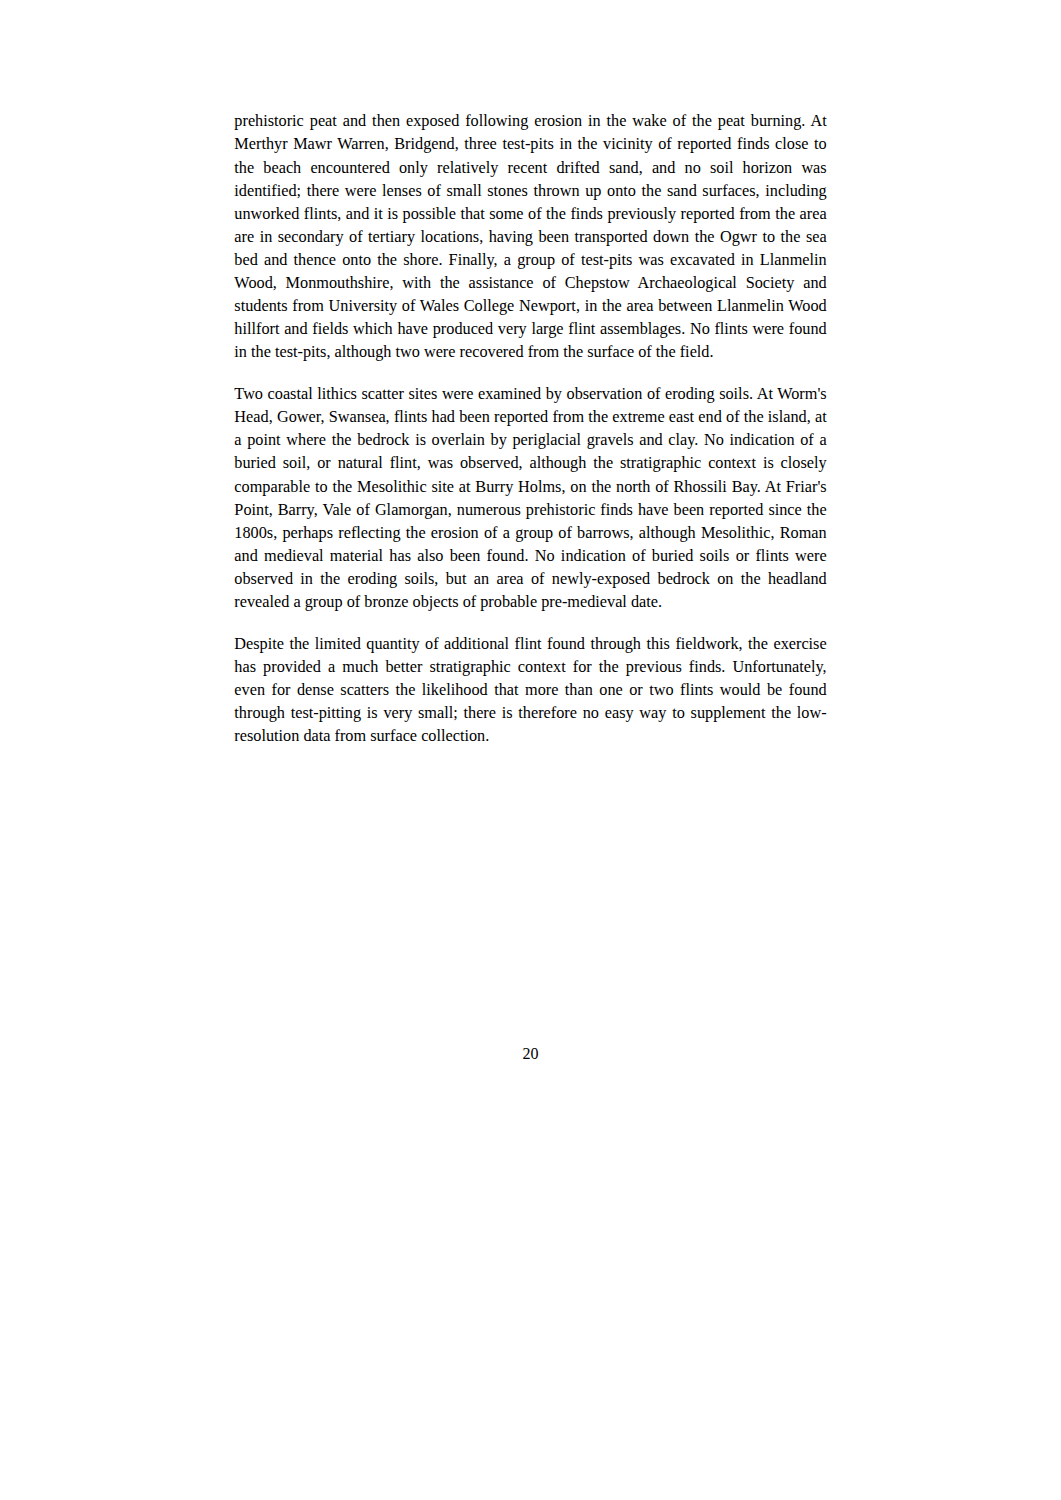prehistoric peat and then exposed following erosion in the wake of the peat burning. At Merthyr Mawr Warren, Bridgend, three test-pits in the vicinity of reported finds close to the beach encountered only relatively recent drifted sand, and no soil horizon was identified; there were lenses of small stones thrown up onto the sand surfaces, including unworked flints, and it is possible that some of the finds previously reported from the area are in secondary of tertiary locations, having been transported down the Ogwr to the sea bed and thence onto the shore. Finally, a group of test-pits was excavated in Llanmelin Wood, Monmouthshire, with the assistance of Chepstow Archaeological Society and students from University of Wales College Newport, in the area between Llanmelin Wood hillfort and fields which have produced very large flint assemblages. No flints were found in the test-pits, although two were recovered from the surface of the field.
Two coastal lithics scatter sites were examined by observation of eroding soils. At Worm's Head, Gower, Swansea, flints had been reported from the extreme east end of the island, at a point where the bedrock is overlain by periglacial gravels and clay. No indication of a buried soil, or natural flint, was observed, although the stratigraphic context is closely comparable to the Mesolithic site at Burry Holms, on the north of Rhossili Bay. At Friar's Point, Barry, Vale of Glamorgan, numerous prehistoric finds have been reported since the 1800s, perhaps reflecting the erosion of a group of barrows, although Mesolithic, Roman and medieval material has also been found. No indication of buried soils or flints were observed in the eroding soils, but an area of newly-exposed bedrock on the headland revealed a group of bronze objects of probable pre-medieval date.
Despite the limited quantity of additional flint found through this fieldwork, the exercise has provided a much better stratigraphic context for the previous finds. Unfortunately, even for dense scatters the likelihood that more than one or two flints would be found through test-pitting is very small; there is therefore no easy way to supplement the low-resolution data from surface collection.
20